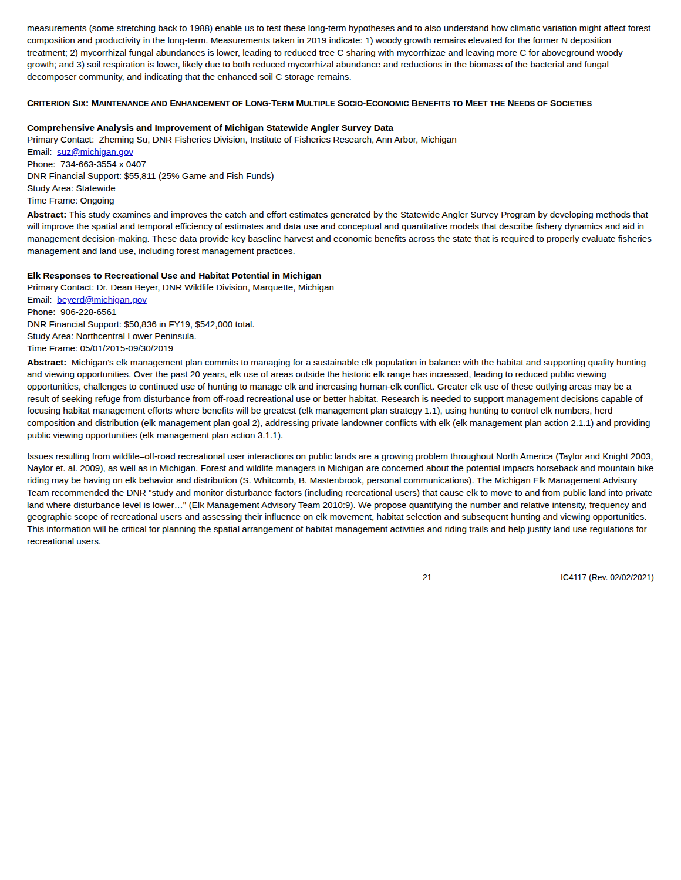measurements (some stretching back to 1988) enable us to test these long-term hypotheses and to also understand how climatic variation might affect forest composition and productivity in the long-term. Measurements taken in 2019 indicate: 1) woody growth remains elevated for the former N deposition treatment; 2) mycorrhizal fungal abundances is lower, leading to reduced tree C sharing with mycorrhizae and leaving more C for aboveground woody growth; and 3) soil respiration is lower, likely due to both reduced mycorrhizal abundance and reductions in the biomass of the bacterial and fungal decomposer community, and indicating that the enhanced soil C storage remains.
CRITERION SIX: MAINTENANCE AND ENHANCEMENT OF LONG-TERM MULTIPLE SOCIO-ECONOMIC BENEFITS TO MEET THE NEEDS OF SOCIETIES
Comprehensive Analysis and Improvement of Michigan Statewide Angler Survey Data
Primary Contact: Zheming Su, DNR Fisheries Division, Institute of Fisheries Research, Ann Arbor, Michigan
Email: suz@michigan.gov
Phone: 734-663-3554 x 0407
DNR Financial Support: $55,811 (25% Game and Fish Funds)
Study Area: Statewide
Time Frame: Ongoing
Abstract: This study examines and improves the catch and effort estimates generated by the Statewide Angler Survey Program by developing methods that will improve the spatial and temporal efficiency of estimates and data use and conceptual and quantitative models that describe fishery dynamics and aid in management decision-making. These data provide key baseline harvest and economic benefits across the state that is required to properly evaluate fisheries management and land use, including forest management practices.
Elk Responses to Recreational Use and Habitat Potential in Michigan
Primary Contact: Dr. Dean Beyer, DNR Wildlife Division, Marquette, Michigan
Email: beyerd@michigan.gov
Phone: 906-228-6561
DNR Financial Support: $50,836 in FY19, $542,000 total.
Study Area: Northcentral Lower Peninsula.
Time Frame: 05/01/2015-09/30/2019
Abstract: Michigan's elk management plan commits to managing for a sustainable elk population in balance with the habitat and supporting quality hunting and viewing opportunities. Over the past 20 years, elk use of areas outside the historic elk range has increased, leading to reduced public viewing opportunities, challenges to continued use of hunting to manage elk and increasing human-elk conflict. Greater elk use of these outlying areas may be a result of seeking refuge from disturbance from off-road recreational use or better habitat. Research is needed to support management decisions capable of focusing habitat management efforts where benefits will be greatest (elk management plan strategy 1.1), using hunting to control elk numbers, herd composition and distribution (elk management plan goal 2), addressing private landowner conflicts with elk (elk management plan action 2.1.1) and providing public viewing opportunities (elk management plan action 3.1.1).
Issues resulting from wildlife–off-road recreational user interactions on public lands are a growing problem throughout North America (Taylor and Knight 2003, Naylor et. al. 2009), as well as in Michigan. Forest and wildlife managers in Michigan are concerned about the potential impacts horseback and mountain bike riding may be having on elk behavior and distribution (S. Whitcomb, B. Mastenbrook, personal communications). The Michigan Elk Management Advisory Team recommended the DNR "study and monitor disturbance factors (including recreational users) that cause elk to move to and from public land into private land where disturbance level is lower…" (Elk Management Advisory Team 2010:9). We propose quantifying the number and relative intensity, frequency and geographic scope of recreational users and assessing their influence on elk movement, habitat selection and subsequent hunting and viewing opportunities. This information will be critical for planning the spatial arrangement of habitat management activities and riding trails and help justify land use regulations for recreational users.
21
IC4117 (Rev. 02/02/2021)